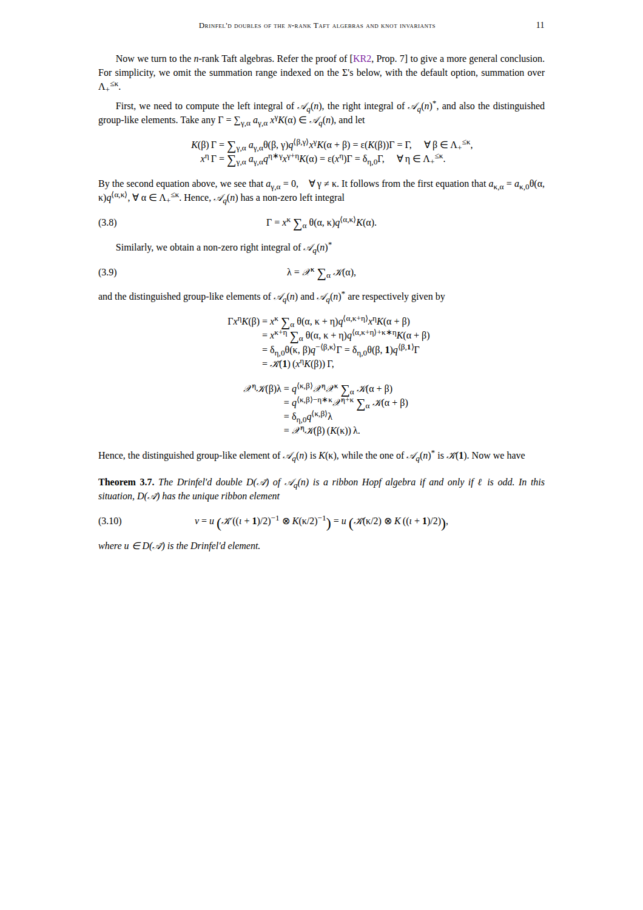Drinfel'd doubles of the n-rank Taft algebras and knot invariants 11
Now we turn to the n-rank Taft algebras. Refer the proof of [KR2, Prop. 7] to give a more general conclusion. For simplicity, we omit the summation range indexed on the Σ's below, with the default option, summation over Λ+≤κ.
First, we need to compute the left integral of 𝒜q(n), the right integral of 𝒜q(n)*, and also the distinguished group-like elements. Take any Γ = ∑γ,α aγ,α xγK(α) ∈ 𝒜q(n), and let
K(β) Γ = ∑γ,α aγ,αθ(β, γ)q⟨β,γ⟩xγK(α + β) = ε(K(β))Γ = Γ, ∀ β ∈ Λ+≤κ, xη Γ = ∑γ,α aγ,αqη∗γxγ+ηK(α) = ε(xη)Γ = δη,0Γ, ∀ η ∈ Λ+≤κ.
By the second equation above, we see that aγ,α = 0, ∀ γ ≠ κ. It follows from the first equation that aκ,α = aκ,0θ(α, κ)q⟨α,κ⟩, ∀ α ∈ Λ+≤κ. Hence, 𝒜q(n) has a non-zero left integral
(3.8) Γ = xκ ∑α θ(α, κ)q⟨α,κ⟩K(α).
Similarly, we obtain a non-zero right integral of 𝒜q(n)*
(3.9) λ = 𝒳κ ∑α 𝒦(α),
and the distinguished group-like elements of 𝒜q(n) and 𝒜q(n)* are respectively given by
ΓxηK(β) = xκ ∑α θ(α, κ + η)q⟨α,κ+η⟩xηK(α + β) = xκ+η ∑α θ(α, κ + η)q⟨α,κ+η⟩+κ∗ηK(α + β) = δη,0θ(κ, β)q−⟨β,κ⟩Γ = δη,0θ(β, 1)q⟨β,1⟩Γ = 𝒦̃(1) (xηK(β)) Γ,
𝒳η𝒦(β)λ = q⟨κ,β⟩𝒳η𝒳κ ∑α 𝒦(α + β) = q⟨κ,β⟩−η∗κ𝒳η+κ ∑α 𝒦(α + β) = δη,0q⟨κ,β⟩λ = 𝒳η𝒦(β) (K(κ)) λ.
Hence, the distinguished group-like element of 𝒜q(n) is K(κ), while the one of 𝒜q(n)* is 𝒦̃(1). Now we have
Theorem 3.7. The Drinfel'd double D(𝒜̄) of 𝒜q(n) is a ribbon Hopf algebra if and only if ℓ is odd. In this situation, D(𝒜̄) has the unique ribbon element
(3.10) v = u (𝒦̃ ((ι + 1)/2)−1 ⊗ K(κ/2)−1) = u (𝒦̃(κ/2) ⊗ K ((ι + 1)/2)),
where u ∈ D(𝒜̄) is the Drinfel'd element.